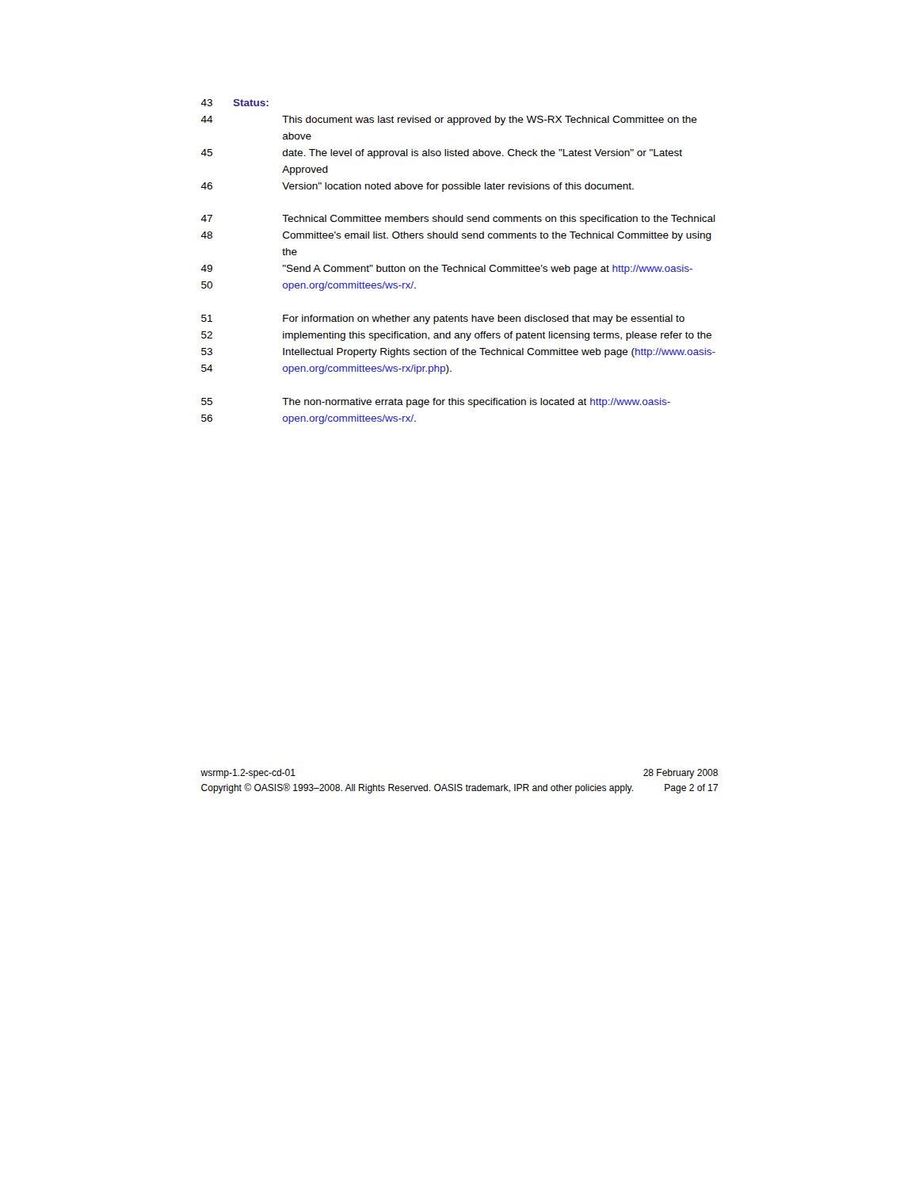43
Status:
44
This document was last revised or approved by the WS-RX Technical Committee on the above
45
date. The level of approval is also listed above. Check the "Latest Version" or "Latest Approved
46
Version" location noted above for possible later revisions of this document.
47
Technical Committee members should send comments on this specification to the Technical
48
Committee's email list. Others should send comments to the Technical Committee by using the
49
"Send A Comment" button on the Technical Committee's web page at http://www.oasis-
50
open.org/committees/ws-rx/.
51
For information on whether any patents have been disclosed that may be essential to
52
implementing this specification, and any offers of patent licensing terms, please refer to the
53
Intellectual Property Rights section of the Technical Committee web page (http://www.oasis-
54
open.org/committees/ws-rx/ipr.php).
55
The non-normative errata page for this specification is located at http://www.oasis-
56
open.org/committees/ws-rx/.
wsrmp-1.2-spec-cd-01
28 February 2008
Copyright © OASIS® 1993–2008. All Rights Reserved. OASIS trademark, IPR and other policies apply.
Page 2 of 17